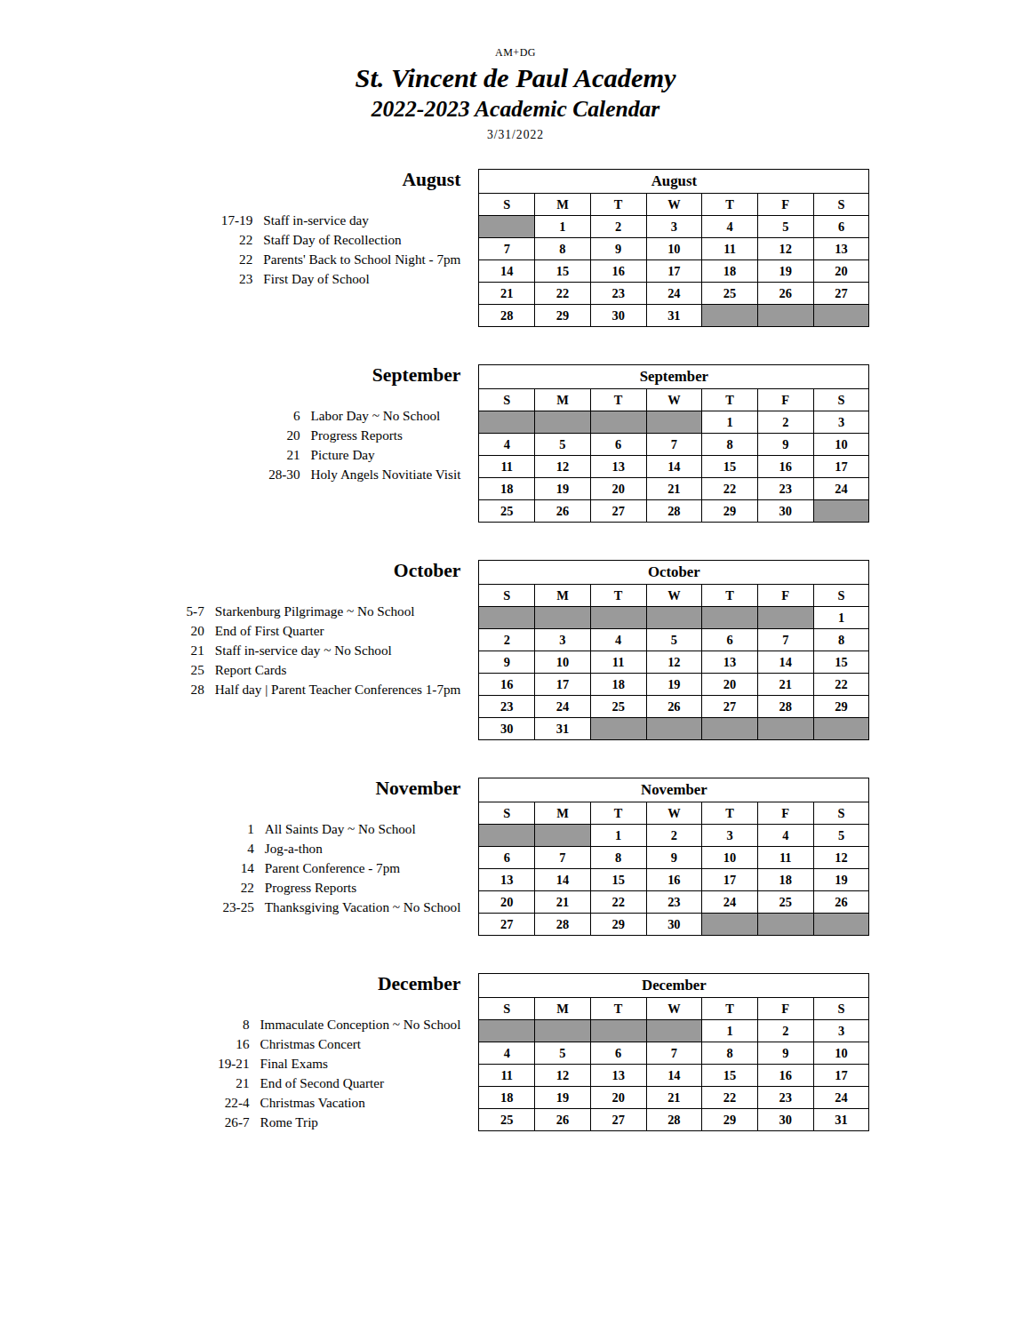AM+DG
St. Vincent de Paul Academy
2022-2023 Academic Calendar
3/31/2022
August
| 17-19 | Staff in-service day |
| 22 | Staff Day of Recollection |
| 22 | Parents' Back to School Night - 7pm |
| 23 | First Day of School |
August
| S | M | T | W | T | F | S |
| --- | --- | --- | --- | --- | --- | --- |
| | 1 | 2 | 3 | 4 | 5 | 6 |
| 7 | 8 | 9 | 10 | 11 | 12 | 13 |
| 14 | 15 | 16 | 17 | 18 | 19 | 20 |
| 21 | 22 | 23 | 24 | 25 | 26 | 27 |
| 28 | 29 | 30 | 31 | | | |
September
| 6 | Labor Day ~ No School |
| 20 | Progress Reports |
| 21 | Picture Day |
| 28-30 | Holy Angels Novitiate Visit |
September
| S | M | T | W | T | F | S |
| --- | --- | --- | --- | --- | --- | --- |
| | | | | 1 | 2 | 3 |
| 4 | 5 | 6 | 7 | 8 | 9 | 10 |
| 11 | 12 | 13 | 14 | 15 | 16 | 17 |
| 18 | 19 | 20 | 21 | 22 | 23 | 24 |
| 25 | 26 | 27 | 28 | 29 | 30 | |
October
| 5-7 | Starkenburg Pilgrimage ~ No School |
| 20 | End of First Quarter |
| 21 | Staff in-service day ~ No School |
| 25 | Report Cards |
| 28 | Half day / Parent Teacher Conferences 1-7pm |
October
| S | M | T | W | T | F | S |
| --- | --- | --- | --- | --- | --- | --- |
| | | | | | | 1 |
| 2 | 3 | 4 | 5 | 6 | 7 | 8 |
| 9 | 10 | 11 | 12 | 13 | 14 | 15 |
| 16 | 17 | 18 | 19 | 20 | 21 | 22 |
| 23 | 24 | 25 | 26 | 27 | 28 | 29 |
| 30 | 31 | | | | | |
November
| 1 | All Saints Day ~ No School |
| 4 | Jog-a-thon |
| 14 | Parent Conference - 7pm |
| 22 | Progress Reports |
| 23-25 | Thanksgiving Vacation ~ No School |
November
| S | M | T | W | T | F | S |
| --- | --- | --- | --- | --- | --- | --- |
| | | 1 | 2 | 3 | 4 | 5 |
| 6 | 7 | 8 | 9 | 10 | 11 | 12 |
| 13 | 14 | 15 | 16 | 17 | 18 | 19 |
| 20 | 21 | 22 | 23 | 24 | 25 | 26 |
| 27 | 28 | 29 | 30 | | | |
December
| 8 | Immaculate Conception ~ No School |
| 16 | Christmas Concert |
| 19-21 | Final Exams |
| 21 | End of Second Quarter |
| 22-4 | Christmas Vacation |
| 26-7 | Rome Trip |
December
| S | M | T | W | T | F | S |
| --- | --- | --- | --- | --- | --- | --- |
| | | | | 1 | 2 | 3 |
| 4 | 5 | 6 | 7 | 8 | 9 | 10 |
| 11 | 12 | 13 | 14 | 15 | 16 | 17 |
| 18 | 19 | 20 | 21 | 22 | 23 | 24 |
| 25 | 26 | 27 | 28 | 29 | 30 | 31 |